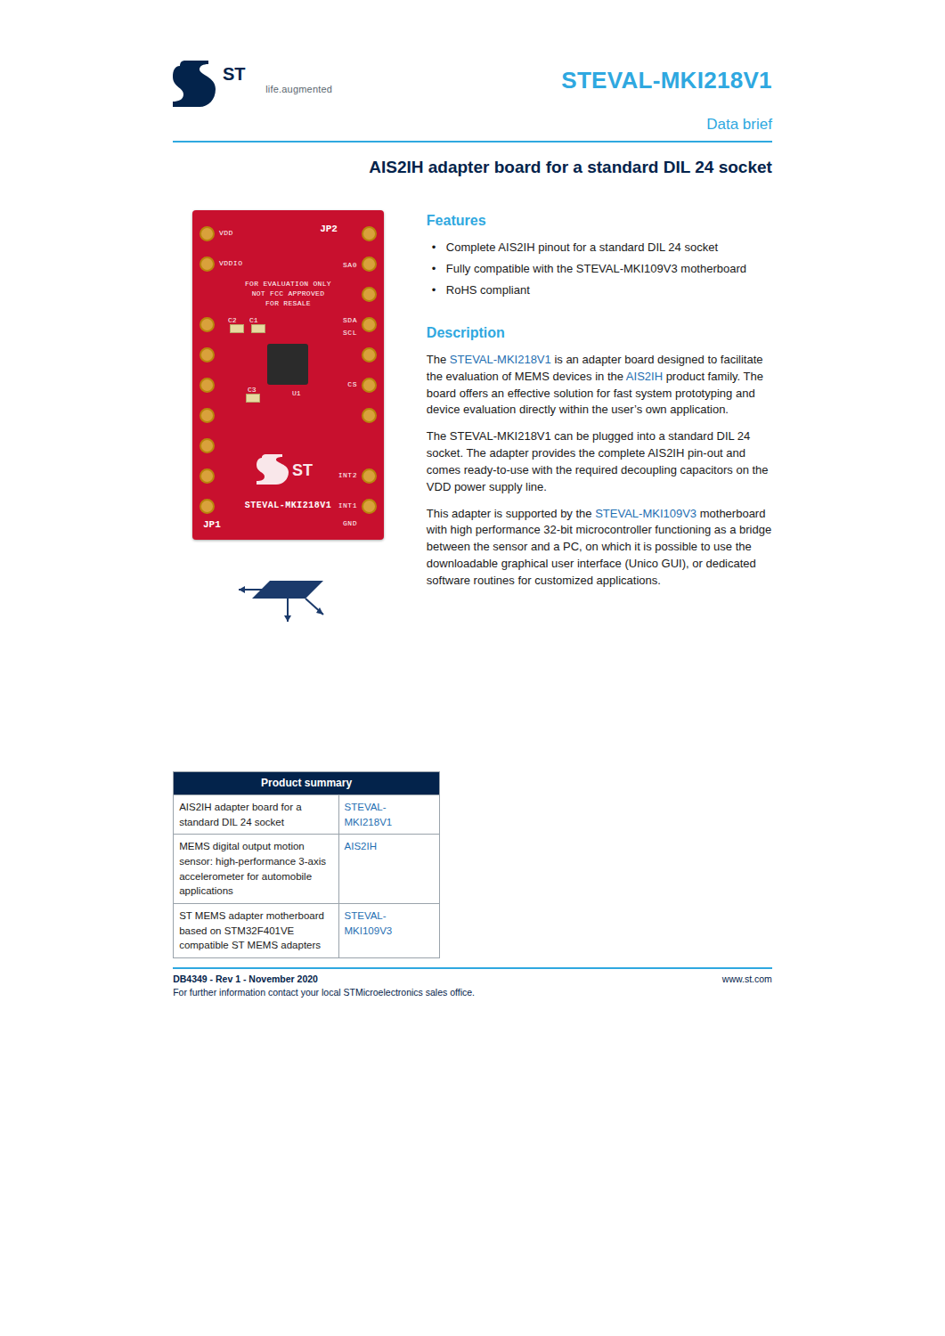ST
life.augmented
STEVAL-MKI218V1
Data brief
AIS2IH adapter board for a standard DIL 24 socket
VDD VDDIO JP2 SA0 SDA SCL CS INT2 INT1
FOR EVALUATION ONLY
NOT FCC APPROVED
FOR RESALE
C2 C1
C3 U1 ST
STEVAL-MKI218V1
JP1 GND
Features
Complete AIS2IH pinout for a standard DIL 24 socket
Fully compatible with the STEVAL-MKI109V3 motherboard
RoHS compliant
Description
The STEVAL-MKI218V1 is an adapter board designed to facilitate the evaluation of MEMS devices in the AIS2IH product family. The board offers an effective solution for fast system prototyping and device evaluation directly within the user’s own application.
The STEVAL-MKI218V1 can be plugged into a standard DIL 24 socket. The adapter provides the complete AIS2IH pin-out and comes ready-to-use with the required decoupling capacitors on the VDD power supply line.
This adapter is supported by the STEVAL-MKI109V3 motherboard with high performance 32-bit microcontroller functioning as a bridge between the sensor and a PC, on which it is possible to use the downloadable graphical user interface (Unico GUI), or dedicated software routines for customized applications.
Product summary
| AIS2IH adapter board for a standard DIL 24 socket | STEVAL-MKI218V1 |
| MEMS digital output motion sensor: high-performance 3-axis accelerometer for automobile applications | AIS2IH |
| ST MEMS adapter motherboard based on STM32F401VE compatible ST MEMS adapters | STEVAL-MKI109V3 |
DB4349 - Rev 1 - November 2020
For further information contact your local STMicroelectronics sales office.
www.st.com